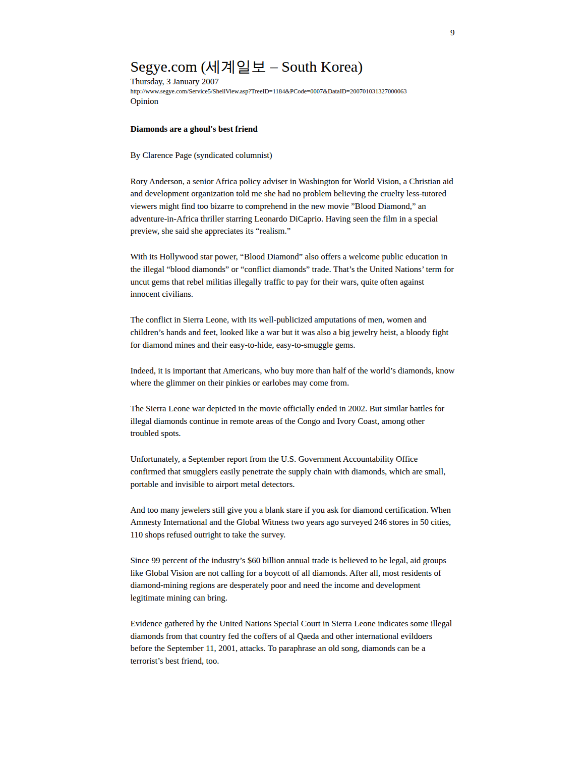9
Segye.com (세계일보 – South Korea)
Thursday, 3 January 2007
http://www.segye.com/Service5/ShellView.asp?TreeID=1184&PCode=0007&DataID=200701031327000063
Opinion
Diamonds are a ghoul's best friend
By Clarence Page (syndicated columnist)
Rory Anderson, a senior Africa policy adviser in Washington for World Vision, a Christian aid and development organization told me she had no problem believing the cruelty less-tutored viewers might find too bizarre to comprehend in the new movie ”Blood Diamond,” an adventure-in-Africa thriller starring Leonardo DiCaprio. Having seen the film in a special preview, she said she appreciates its “realism.”
With its Hollywood star power, “Blood Diamond” also offers a welcome public education in the illegal “blood diamonds” or “conflict diamonds” trade. That’s the United Nations’ term for uncut gems that rebel militias illegally traffic to pay for their wars, quite often against innocent civilians.
The conflict in Sierra Leone, with its well-publicized amputations of men, women and children’s hands and feet, looked like a war but it was also a big jewelry heist, a bloody fight for diamond mines and their easy-to-hide, easy-to-smuggle gems.
Indeed, it is important that Americans, who buy more than half of the world’s diamonds, know where the glimmer on their pinkies or earlobes may come from.
The Sierra Leone war depicted in the movie officially ended in 2002. But similar battles for illegal diamonds continue in remote areas of the Congo and Ivory Coast, among other troubled spots.
Unfortunately, a September report from the U.S. Government Accountability Office confirmed that smugglers easily penetrate the supply chain with diamonds, which are small, portable and invisible to airport metal detectors.
And too many jewelers still give you a blank stare if you ask for diamond certification. When Amnesty International and the Global Witness two years ago surveyed 246 stores in 50 cities, 110 shops refused outright to take the survey.
Since 99 percent of the industry’s $60 billion annual trade is believed to be legal, aid groups like Global Vision are not calling for a boycott of all diamonds. After all, most residents of diamond-mining regions are desperately poor and need the income and development legitimate mining can bring.
Evidence gathered by the United Nations Special Court in Sierra Leone indicates some illegal diamonds from that country fed the coffers of al Qaeda and other international evildoers before the September 11, 2001, attacks. To paraphrase an old song, diamonds can be a terrorist’s best friend, too.